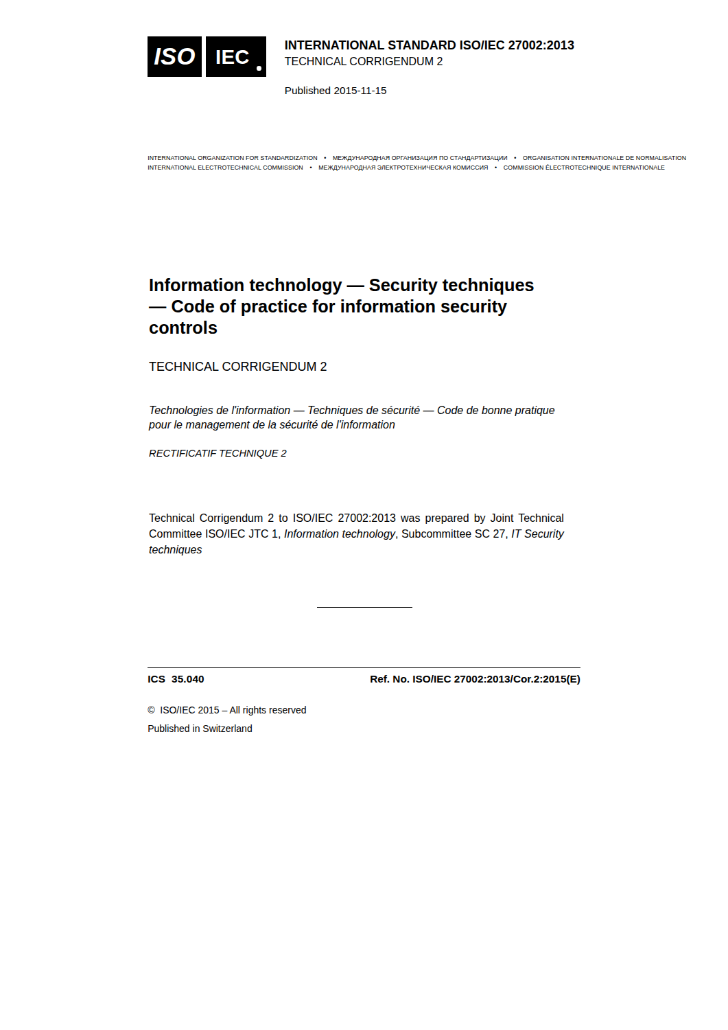ISO
IEC
INTERNATIONAL STANDARD ISO/IEC 27002:2013
TECHNICAL CORRIGENDUM 2
Published 2015-11-15
INTERNATIONAL ORGANIZATION FOR STANDARDIZATION МЕЖДУНАРОДНАЯ ОРГАНИЗАЦИЯ ПО СТАНДАРТИЗАЦИИ ORGANISATION INTERNATIONALE DE NORMALISATION
INTERNATIONAL ELECTROTECHNICAL COMMISSION МЕЖДУНАРОДНАЯ ЭЛЕКТРОТЕХНИЧЕСКАЯ КОМИССИЯ COMMISSION ÉLECTROTECHNIQUE INTERNATIONALE
Information technology — Security techniques — Code of practice for information security controls
TECHNICAL CORRIGENDUM 2
Technologies de l'information — Techniques de sécurité — Code de bonne pratique pour le management de la sécurité de l'information
RECTIFICATIF TECHNIQUE 2
Technical Corrigendum 2 to ISO/IEC 27002:2013 was prepared by Joint Technical Committee ISO/IEC JTC 1, Information technology, Subcommittee SC 27, IT Security techniques
ICS 35.040 Ref. No. ISO/IEC 27002:2013/Cor.2:2015(E)
© ISO/IEC 2015 – All rights reserved
Published in Switzerland